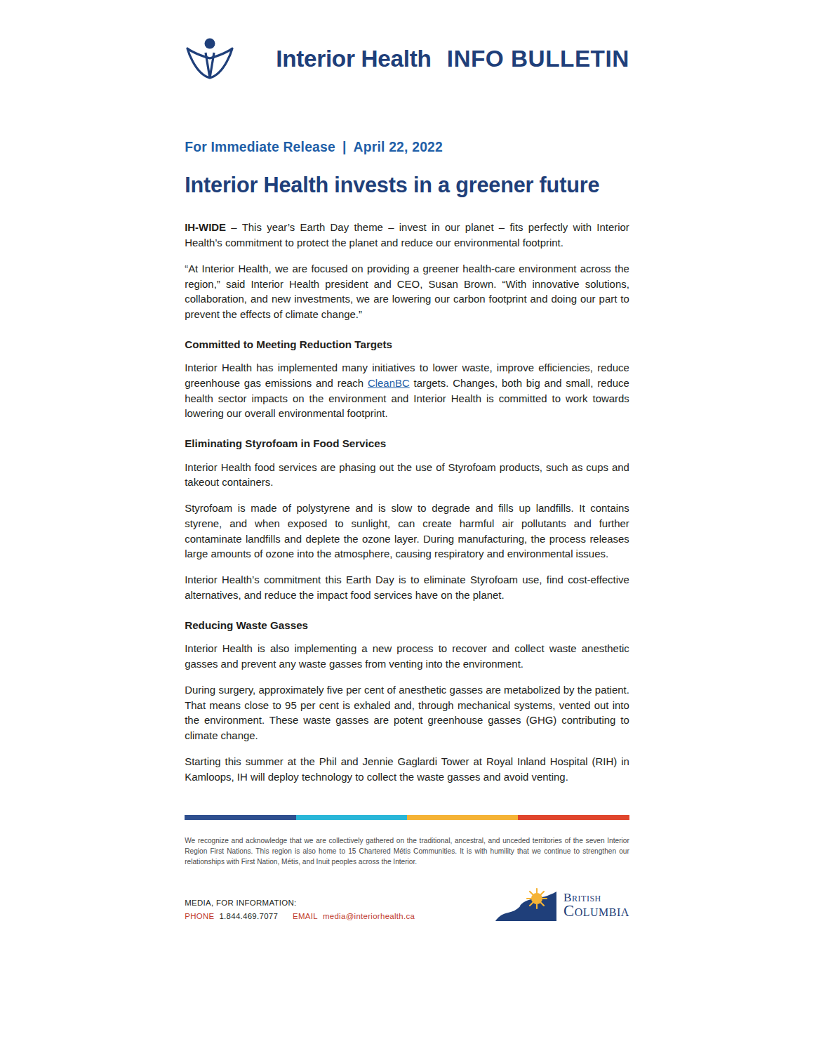Interior Health
INFO BULLETIN
For Immediate Release|April 22, 2022
Interior Health invests in a greener future
IH-WIDE – This year’s Earth Day theme – invest in our planet – fits perfectly with Interior Health’s commitment to protect the planet and reduce our environmental footprint.
“At Interior Health, we are focused on providing a greener health-care environment across the region,” said Interior Health president and CEO, Susan Brown. “With innovative solutions, collaboration, and new investments, we are lowering our carbon footprint and doing our part to prevent the effects of climate change.”
Committed to Meeting Reduction Targets
Interior Health has implemented many initiatives to lower waste, improve efficiencies, reduce greenhouse gas emissions and reach CleanBC targets. Changes, both big and small, reduce health sector impacts on the environment and Interior Health is committed to work towards lowering our overall environmental footprint.
Eliminating Styrofoam in Food Services
Interior Health food services are phasing out the use of Styrofoam products, such as cups and takeout containers.
Styrofoam is made of polystyrene and is slow to degrade and fills up landfills. It contains styrene, and when exposed to sunlight, can create harmful air pollutants and further contaminate landfills and deplete the ozone layer. During manufacturing, the process releases large amounts of ozone into the atmosphere, causing respiratory and environmental issues.
Interior Health’s commitment this Earth Day is to eliminate Styrofoam use, find cost-effective alternatives, and reduce the impact food services have on the planet.
Reducing Waste Gasses
Interior Health is also implementing a new process to recover and collect waste anesthetic gasses and prevent any waste gasses from venting into the environment.
During surgery, approximately five per cent of anesthetic gasses are metabolized by the patient. That means close to 95 per cent is exhaled and, through mechanical systems, vented out into the environment. These waste gasses are potent greenhouse gasses (GHG) contributing to climate change.
Starting this summer at the Phil and Jennie Gaglardi Tower at Royal Inland Hospital (RIH) in Kamloops, IH will deploy technology to collect the waste gasses and avoid venting.
We recognize and acknowledge that we are collectively gathered on the traditional, ancestral, and unceded territories of the seven Interior Region First Nations. This region is also home to 15 Chartered Métis Communities. It is with humility that we continue to strengthen our relationships with First Nation, Métis, and Inuit peoples across the Interior.
MEDIA, FOR INFORMATION:
PHONE 1.844.469.7077 EMAIL media@interiorhealth.ca
British
Columbia